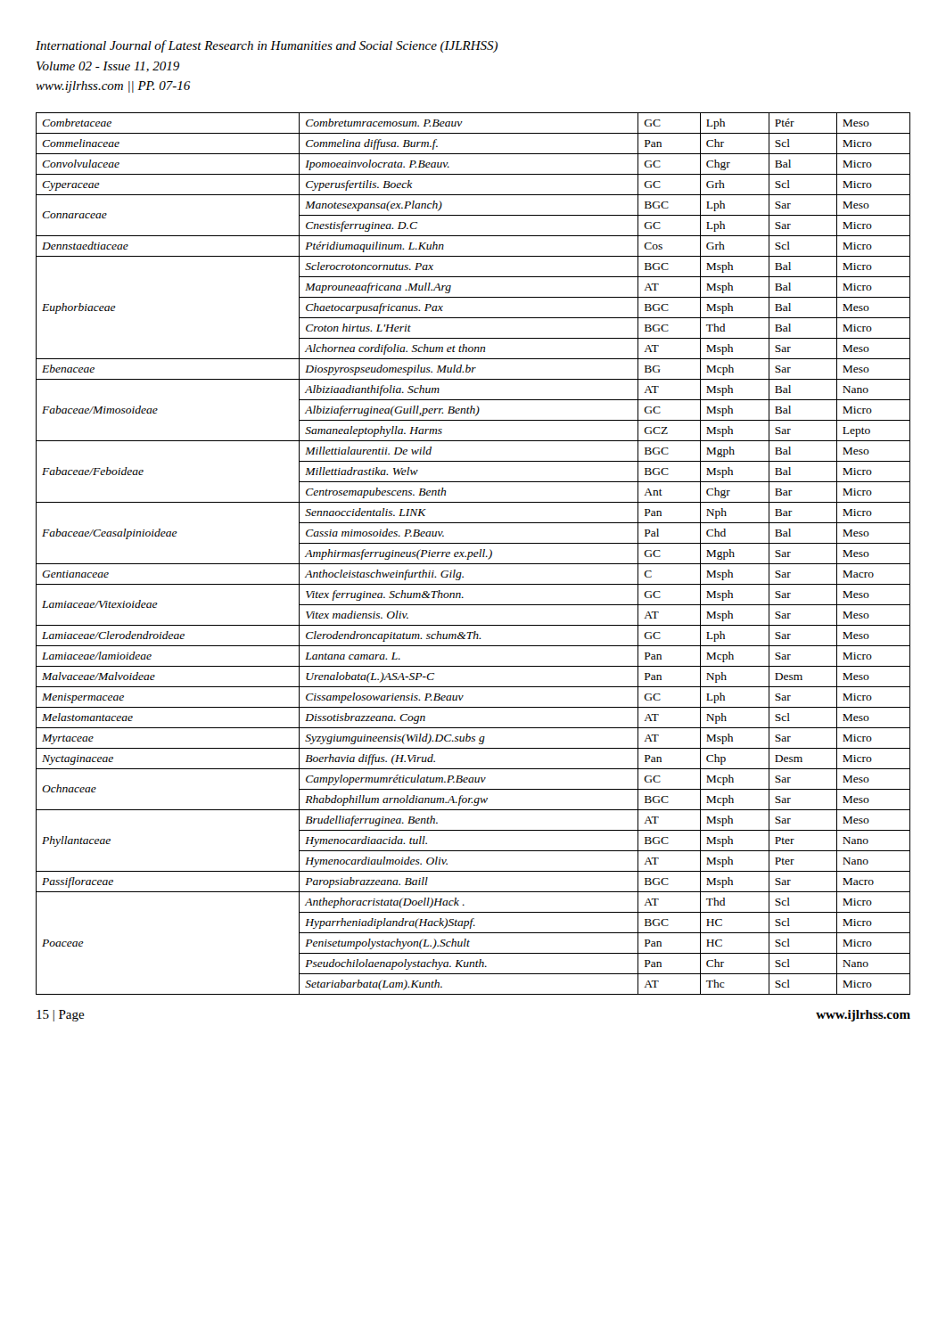International Journal of Latest Research in Humanities and Social Science (IJLRHSS)
Volume 02 - Issue 11, 2019
www.ijlrhss.com || PP. 07-16
| Combretaceae | Combretumracemosum. P.Beauv | GC | Lph | Ptér | Meso |
| Commelinaceae | Commelina diffusa. Burm.f. | Pan | Chr | Scl | Micro |
| Convolvulaceae | Ipomoeainvolocrata. P.Beauv. | GC | Chgr | Bal | Micro |
| Cyperaceae | Cyperusfertilis. Boeck | GC | Grh | Scl | Micro |
| Connaraceae | Manotesexpansa(ex.Planch) | BGC | Lph | Sar | Meso |
| Cnestisferruginea. D.C | GC | Lph | Sar | Micro |
| Dennstaedtiaceae | Ptéridiumaquilinum. L.Kuhn | Cos | Grh | Scl | Micro |
| Euphorbiaceae | Sclerocrotoncornutus. Pax | BGC | Msph | Bal | Micro |
| Maprouneaafricana .Mull.Arg | AT | Msph | Bal | Micro |
| Chaetocarpusafricanus. Pax | BGC | Msph | Bal | Meso |
| Croton hirtus. L'Herit | BGC | Thd | Bal | Micro |
| Alchornea cordifolia. Schum et thonn | AT | Msph | Sar | Meso |
| Ebenaceae | Diospyrospseudomespilus. Muld.br | BG | Mcph | Sar | Meso |
| Fabaceae/Mimosoideae | Albiziaadianthifolia. Schum | AT | Msph | Bal | Nano |
| Albiziaferruginea(Guill,perr. Benth) | GC | Msph | Bal | Micro |
| Samanealeptophylla. Harms | GCZ | Msph | Sar | Lepto |
| Fabaceae/Feboideae | Millettialaurentii. De wild | BGC | Mgph | Bal | Meso |
| Millettiadrastika. Welw | BGC | Msph | Bal | Micro |
| Centrosemapubescens. Benth | Ant | Chgr | Bar | Micro |
| Fabaceae/Ceasalpinioideae | Sennaoccidentalis. LINK | Pan | Nph | Bar | Micro |
| Cassia mimosoides. P.Beauv. | Pal | Chd | Bal | Meso |
| Amphirmasferrugineus(Pierre ex.pell.) | GC | Mgph | Sar | Meso |
| Gentianaceae | Anthocleistaschweinfurthii. Gilg. | C | Msph | Sar | Macro |
| Lamiaceae/Vitexioideae | Vitex ferruginea. Schum&Thonn. | GC | Msph | Sar | Meso |
| Vitex madiensis. Oliv. | AT | Msph | Sar | Meso |
| Lamiaceae/Clerodendroideae | Clerodendroncapitatum. schum&Th. | GC | Lph | Sar | Meso |
| Lamiaceae/lamioideae | Lantana camara. L. | Pan | Mcph | Sar | Micro |
| Malvaceae/Malvoideae | Urenalobata(L.)ASA-SP-C | Pan | Nph | Desm | Meso |
| Menispermaceae | Cissampelosowariensis. P.Beauv | GC | Lph | Sar | Micro |
| Melastomantaceae | Dissotisbrazzeana. Cogn | AT | Nph | Scl | Meso |
| Myrtaceae | Syzygiumguineensis(Wild).DC.subs g | AT | Msph | Sar | Micro |
| Nyctaginaceae | Boerhavia diffus. (H.Virud. | Pan | Chp | Desm | Micro |
| Ochnaceae | Campylopermumréticulatum.P.Beauv | GC | Mcph | Sar | Meso |
| Rhabdophillum arnoldianum.A.for.gw | BGC | Mcph | Sar | Meso |
| Phyllantaceae | Brudelliaferruginea. Benth. | AT | Msph | Sar | Meso |
| Hymenocardiaacida. tull. | BGC | Msph | Pter | Nano |
| Hymenocardiaulmoides. Oliv. | AT | Msph | Pter | Nano |
| Passifloraceae | Paropsiabrazzeana. Baill | BGC | Msph | Sar | Macro |
| Poaceae | Anthephoracristata(Doell)Hack . | AT | Thd | Scl | Micro |
| Hyparrheniadiplandra(Hack)Stapf. | BGC | HC | Scl | Micro |
| Penisetumpolystachyon(L.).Schult | Pan | HC | Scl | Micro |
| Pseudochilolaenapolystachya. Kunth. | Pan | Chr | Scl | Nano |
| Setariabarbata(Lam).Kunth. | AT | Thc | Scl | Micro |
15 | Page www.ijlrhss.com